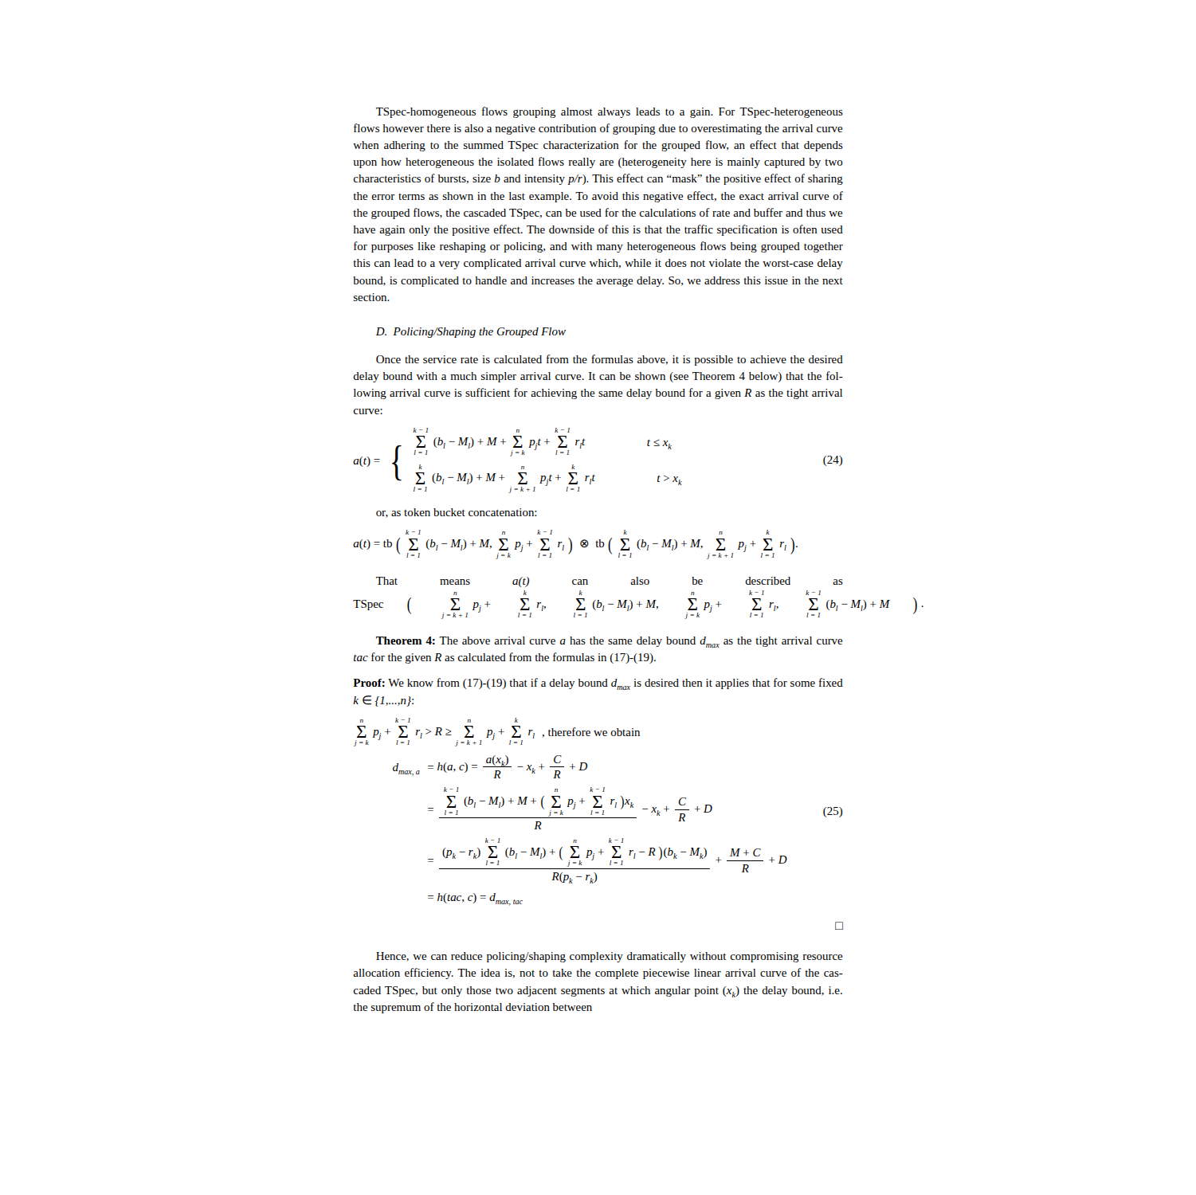TSpec-homogeneous flows grouping almost always leads to a gain. For TSpec-heterogeneous flows however there is also a negative contribution of grouping due to overestimating the arrival curve when adhering to the summed TSpec characterization for the grouped flow, an effect that depends upon how heterogeneous the isolated flows really are (heterogeneity here is mainly captured by two characteristics of bursts, size b and intensity p/r). This effect can “mask” the positive effect of sharing the error terms as shown in the last example. To avoid this negative effect, the exact arrival curve of the grouped flows, the cascaded TSpec, can be used for the calculations of rate and buffer and thus we have again only the positive effect. The downside of this is that the traffic specification is often used for purposes like reshaping or policing, and with many heterogeneous flows being grouped together this can lead to a very complicated arrival curve which, while it does not violate the worst-case delay bound, is complicated to handle and increases the average delay. So, we address this issue in the next section.
D. Policing/Shaping the Grouped Flow
Once the service rate is calculated from the formulas above, it is possible to achieve the desired delay bound with a much simpler arrival curve. It can be shown (see Theorem 4 below) that the following arrival curve is sufficient for achieving the same delay bound for a given R as the tight arrival curve:
a(t) = { k − 1 Σl = 1 (bl − Ml) + M + nΣj = k pjt + k − 1 Σl = 1 rlt t ≤ xk kΣl = 1 (bl − Ml) + M + nΣj = k + 1 pjt + kΣl = 1 rlt t > xk (24)
or, as token bucket concatenation:
a(t) = tb ( k − 1 Σl = 1 (bl − Ml) + M, nΣj = k pj + k − 1 Σl = 1 rl ) ⊗ tb ( kΣl = 1 (bl − Ml) + M, nΣj = k + 1 pj + kΣl = 1 rl ).
That means a(t) can also be described as TSpec ( nΣj = k + 1 pj + kΣl = 1 rl, kΣl = 1 (bl − Ml) + M, nΣj = k pj + k − 1 Σl = 1 rl, k − 1 Σl = 1 (bl − Ml) + M ).
Theorem 4: The above arrival curve a has the same delay bound dmax as the tight arrival curve tac for the given R as calculated from the formulas in (17)-(19).
Proof: We know from (17)-(19) that if a delay bound dmax is desired then it applies that for some fixed k ∈ {1,...,n}:
nΣj = k pj + k − 1 Σl = 1 rl > R ≥ nΣj = k + 1 pj + kΣl = 1 rl , therefore we obtain
dmax, a = h(a, c) = a(xk) R − xk + CR + D
= k − 1 Σl = 1 (bl − Ml) + M + ( nΣj = k pj + k − 1 Σl = 1 rl ) xk R − xk + CR + D (25)
= (pk − rk) k − 1 Σl = 1 (bl − Ml) + ( nΣj = k pj + k − 1 Σl = 1 rl − R )(bk − Mk) R(pk − rk) + M + C R + D
= h(tac, c) = dmax, tac
□
Hence, we can reduce policing/shaping complexity dramatically without compromising resource allocation efficiency. The idea is, not to take the complete piecewise linear arrival curve of the cascaded TSpec, but only those two adjacent segments at which angular point (xk) the delay bound, i.e. the supremum of the horizontal deviation between